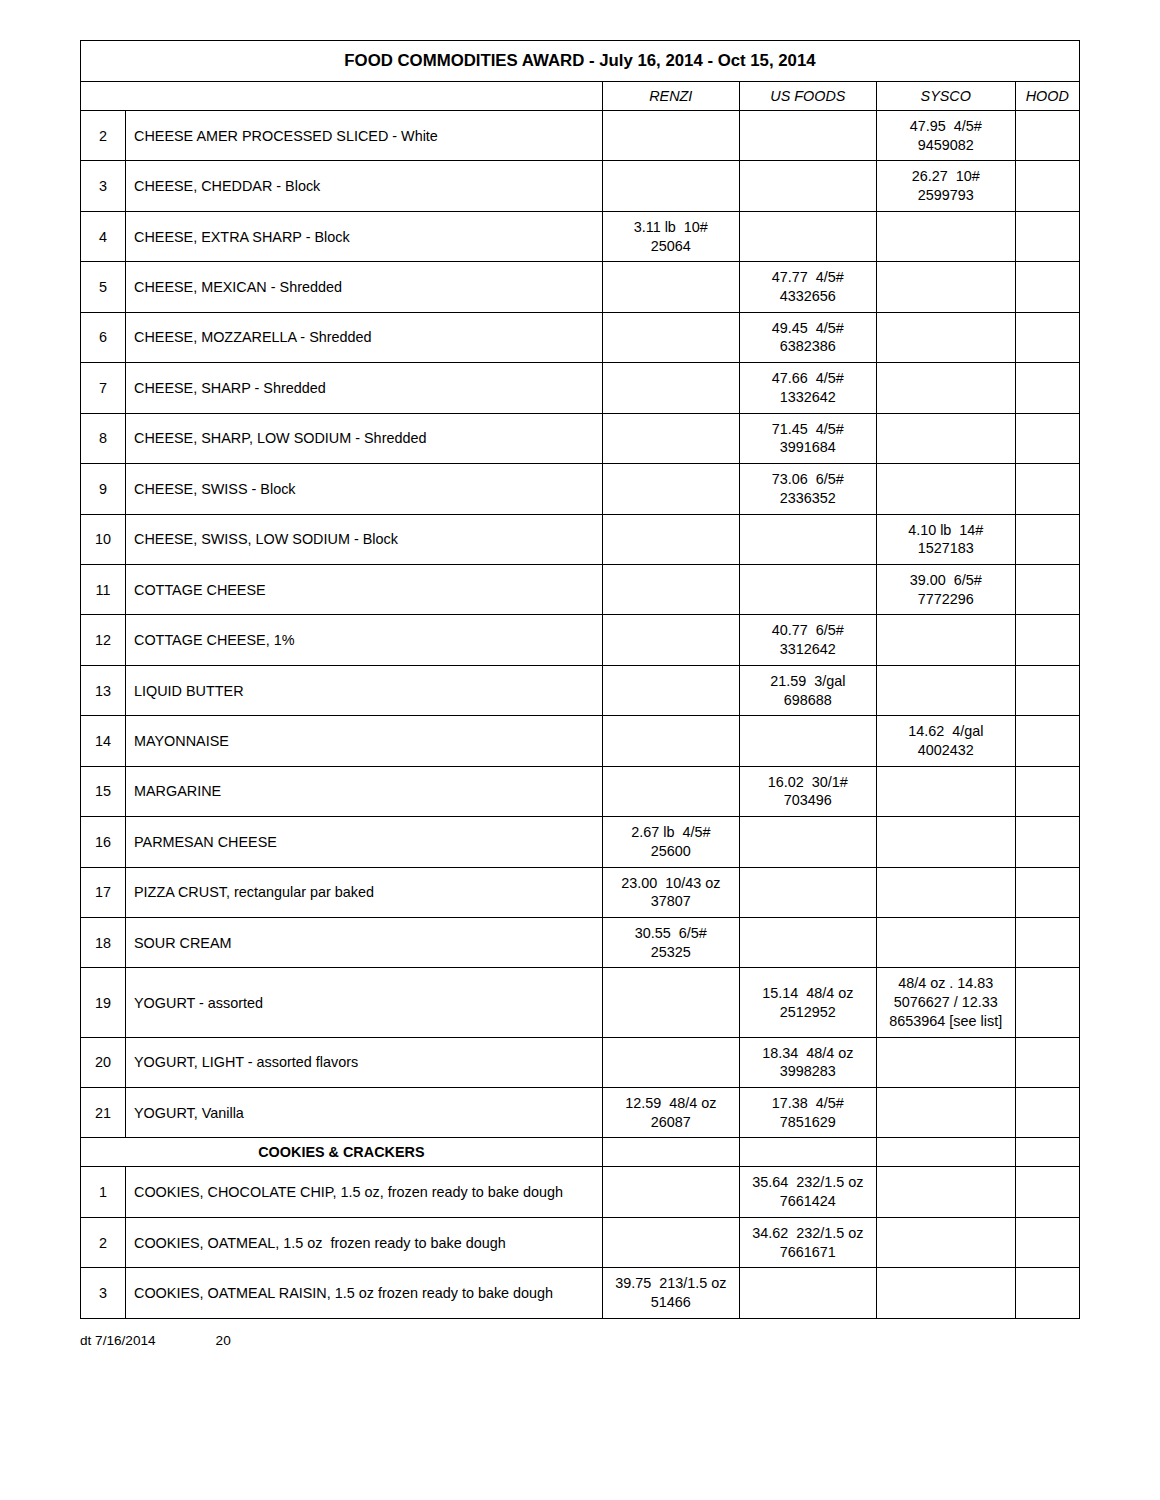FOOD COMMODITIES AWARD - July 16, 2014 - Oct 15, 2014
| | RENZI | US FOODS | SYSCO | HOOD |
| --- | --- | --- | --- | --- |
| 2 | CHEESE AMER PROCESSED SLICED - White | | | 47.95 4/5# 9459082 | |
| 3 | CHEESE, CHEDDAR - Block | | | 26.27 10# 2599793 | |
| 4 | CHEESE, EXTRA SHARP - Block | 3.11 lb 10# 25064 | | | |
| 5 | CHEESE, MEXICAN - Shredded | | 47.77 4/5# 4332656 | | |
| 6 | CHEESE, MOZZARELLA - Shredded | | 49.45 4/5# 6382386 | | |
| 7 | CHEESE, SHARP - Shredded | | 47.66 4/5# 1332642 | | |
| 8 | CHEESE, SHARP, LOW SODIUM - Shredded | | 71.45 4/5# 3991684 | | |
| 9 | CHEESE, SWISS - Block | | 73.06 6/5# 2336352 | | |
| 10 | CHEESE, SWISS, LOW SODIUM - Block | | | 4.10 lb 14# 1527183 | |
| 11 | COTTAGE CHEESE | | | 39.00 6/5# 7772296 | |
| 12 | COTTAGE CHEESE, 1% | | 40.77 6/5# 3312642 | | |
| 13 | LIQUID BUTTER | | 21.59 3/gal 698688 | | |
| 14 | MAYONNAISE | | | 14.62 4/gal 4002432 | |
| 15 | MARGARINE | | 16.02 30/1# 703496 | | |
| 16 | PARMESAN CHEESE | 2.67 lb 4/5# 25600 | | | |
| 17 | PIZZA CRUST, rectangular par baked | 23.00 10/43 oz 37807 | | | |
| 18 | SOUR CREAM | 30.55 6/5# 25325 | | | |
| 19 | YOGURT - assorted | | 15.14 48/4 oz 2512952 | 48/4 oz . 14.83 5076627 / 12.33 8653964 [see list] | |
| 20 | YOGURT, LIGHT - assorted flavors | | 18.34 48/4 oz 3998283 | | |
| 21 | YOGURT, Vanilla | 12.59 48/4 oz 26087 | 17.38 4/5# 7851629 | | |
| COOKIES & CRACKERS | | | | |
| 1 | COOKIES, CHOCOLATE CHIP, 1.5 oz, frozen ready to bake dough | | 35.64 232/1.5 oz 7661424 | | |
| 2 | COOKIES, OATMEAL, 1.5 oz frozen ready to bake dough | | 34.62 232/1.5 oz 7661671 | | |
| 3 | COOKIES, OATMEAL RAISIN, 1.5 oz frozen ready to bake dough | 39.75 213/1.5 oz 51466 | | | |
dt 7/16/2014 20